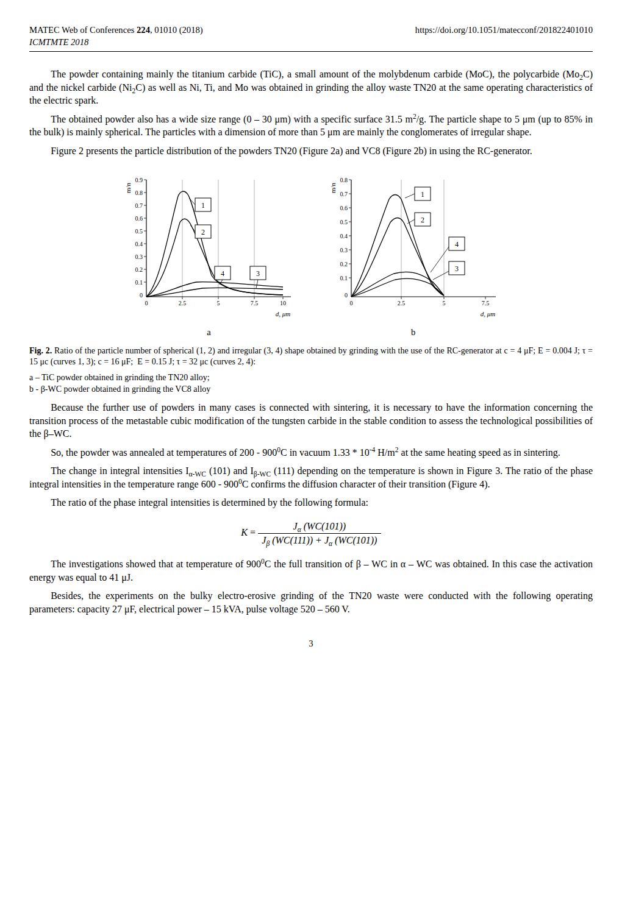MATEC Web of Conferences 224, 01010 (2018)
ICMTMTE 2018
https://doi.org/10.1051/matecconf/201822401010
The powder containing mainly the titanium carbide (TiC), a small amount of the molybdenum carbide (MoC), the polycarbide (Mo2C) and the nickel carbide (Ni2C) as well as Ni, Ti, and Mo was obtained in grinding the alloy waste TN20 at the same operating characteristics of the electric spark.
The obtained powder also has a wide size range (0 – 30 μm) with a specific surface 31.5 m2/g. The particle shape to 5 μm (up to 85% in the bulk) is mainly spherical. The particles with a dimension of more than 5 μm are mainly the conglomerates of irregular shape.
Figure 2 presents the particle distribution of the powders TN20 (Figure 2a) and VC8 (Figure 2b) in using the RC-generator.
0.9 0.8 0.7 0.6 0.5 0.4 0.3 0.2 0.1 0 m/n 0 2.5 5 7.5 10 1 2 4 3 d, μm
a
0.8 0.7 0.6 0.5 0.4 0.3 0.2 0.1 0 m/n 0 2.5 5 7.5 1 2 4 3 d, μm
b
Fig. 2. Ratio of the particle number of spherical (1, 2) and irregular (3, 4) shape obtained by grinding with the use of the RC-generator at c = 4 μF; E = 0.004 J; τ = 15 μc (curves 1, 3); c = 16 μF; E = 0.15 J; τ = 32 μc (curves 2, 4):
a – TiC powder obtained in grinding the TN20 alloy;
b - β-WC powder obtained in grinding the VC8 alloy
Because the further use of powders in many cases is connected with sintering, it is necessary to have the information concerning the transition process of the metastable cubic modification of the tungsten carbide in the stable condition to assess the technological possibilities of the β–WC.
So, the powder was annealed at temperatures of 200 - 9000C in vacuum 1.33 * 10-4 H/m2 at the same heating speed as in sintering.
The change in integral intensities Iα-WC (101) and Iβ-WC (111) depending on the temperature is shown in Figure 3. The ratio of the phase integral intensities in the temperature range 600 - 9000C confirms the diffusion character of their transition (Figure 4).
The ratio of the phase integral intensities is determined by the following formula:
K = Jα (WC(101)) Jβ (WC(111)) + Jα (WC(101))
The investigations showed that at temperature of 9000C the full transition of β – WC in α – WC was obtained. In this case the activation energy was equal to 41 μJ.
Besides, the experiments on the bulky electro-erosive grinding of the TN20 waste were conducted with the following operating parameters: capacity 27 μF, electrical power – 15 kVA, pulse voltage 520 – 560 V.
3